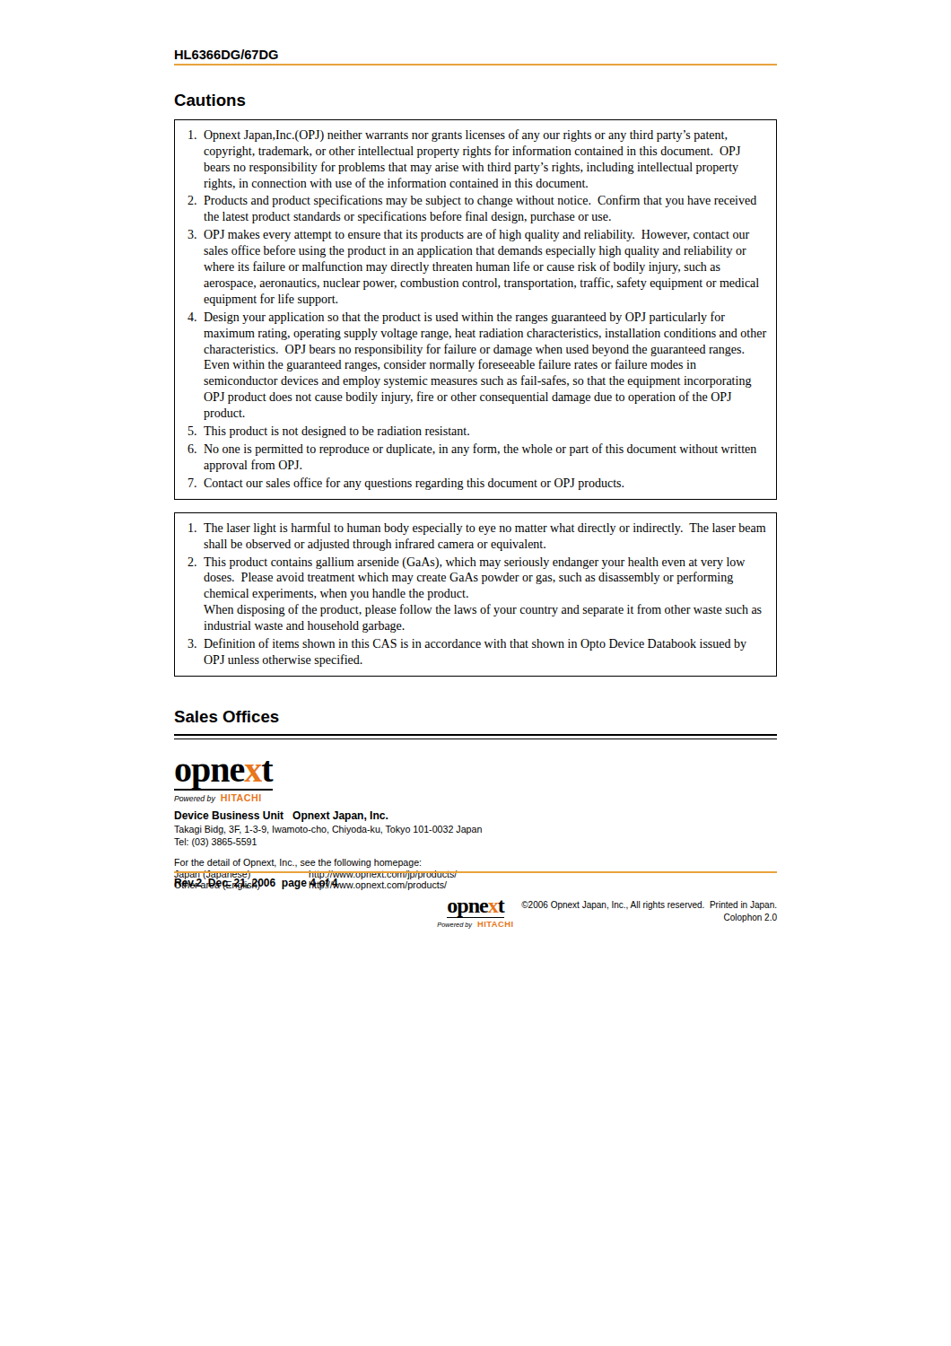HL6366DG/67DG
Cautions
Opnext Japan,Inc.(OPJ) neither warrants nor grants licenses of any our rights or any third party’s patent, copyright, trademark, or other intellectual property rights for information contained in this document. OPJ bears no responsibility for problems that may arise with third party’s rights, including intellectual property rights, in connection with use of the information contained in this document.
Products and product specifications may be subject to change without notice. Confirm that you have received the latest product standards or specifications before final design, purchase or use.
OPJ makes every attempt to ensure that its products are of high quality and reliability. However, contact our sales office before using the product in an application that demands especially high quality and reliability or where its failure or malfunction may directly threaten human life or cause risk of bodily injury, such as aerospace, aeronautics, nuclear power, combustion control, transportation, traffic, safety equipment or medical equipment for life support.
Design your application so that the product is used within the ranges guaranteed by OPJ particularly for maximum rating, operating supply voltage range, heat radiation characteristics, installation conditions and other characteristics. OPJ bears no responsibility for failure or damage when used beyond the guaranteed ranges. Even within the guaranteed ranges, consider normally foreseeable failure rates or failure modes in semiconductor devices and employ systemic measures such as fail-safes, so that the equipment incorporating OPJ product does not cause bodily injury, fire or other consequential damage due to operation of the OPJ product.
This product is not designed to be radiation resistant.
No one is permitted to reproduce or duplicate, in any form, the whole or part of this document without written approval from OPJ.
Contact our sales office for any questions regarding this document or OPJ products.
The laser light is harmful to human body especially to eye no matter what directly or indirectly. The laser beam shall be observed or adjusted through infrared camera or equivalent.
This product contains gallium arsenide (GaAs), which may seriously endanger your health even at very low doses. Please avoid treatment which may create GaAs powder or gas, such as disassembly or performing chemical experiments, when you handle the product.
When disposing of the product, please follow the laws of your country and separate it from other waste such as industrial waste and household garbage.
Definition of items shown in this CAS is in accordance with that shown in Opto Device Databook issued by OPJ unless otherwise specified.
Sales Offices
opnext
Powered by HITACHI
Device Business Unit Opnext Japan, Inc.
Takagi Bidg, 3F, 1-3-9, Iwamoto-cho, Chiyoda-ku, Tokyo 101-0032 Japan
Tel: (03) 3865-5591 For the detail of Opnext, Inc., see the following homepage:
| Japan (Japanese) | http://www.opnext.com/jp/products/ |
| Other area (English) | http://www.opnext.com/products/ |
©2006 Opnext Japan, Inc., All rights reserved. Printed in Japan.
Colophon 2.0
Rev.2 Dec. 21, 2006 page 4 of 4
opnext
Powered by HITACHI